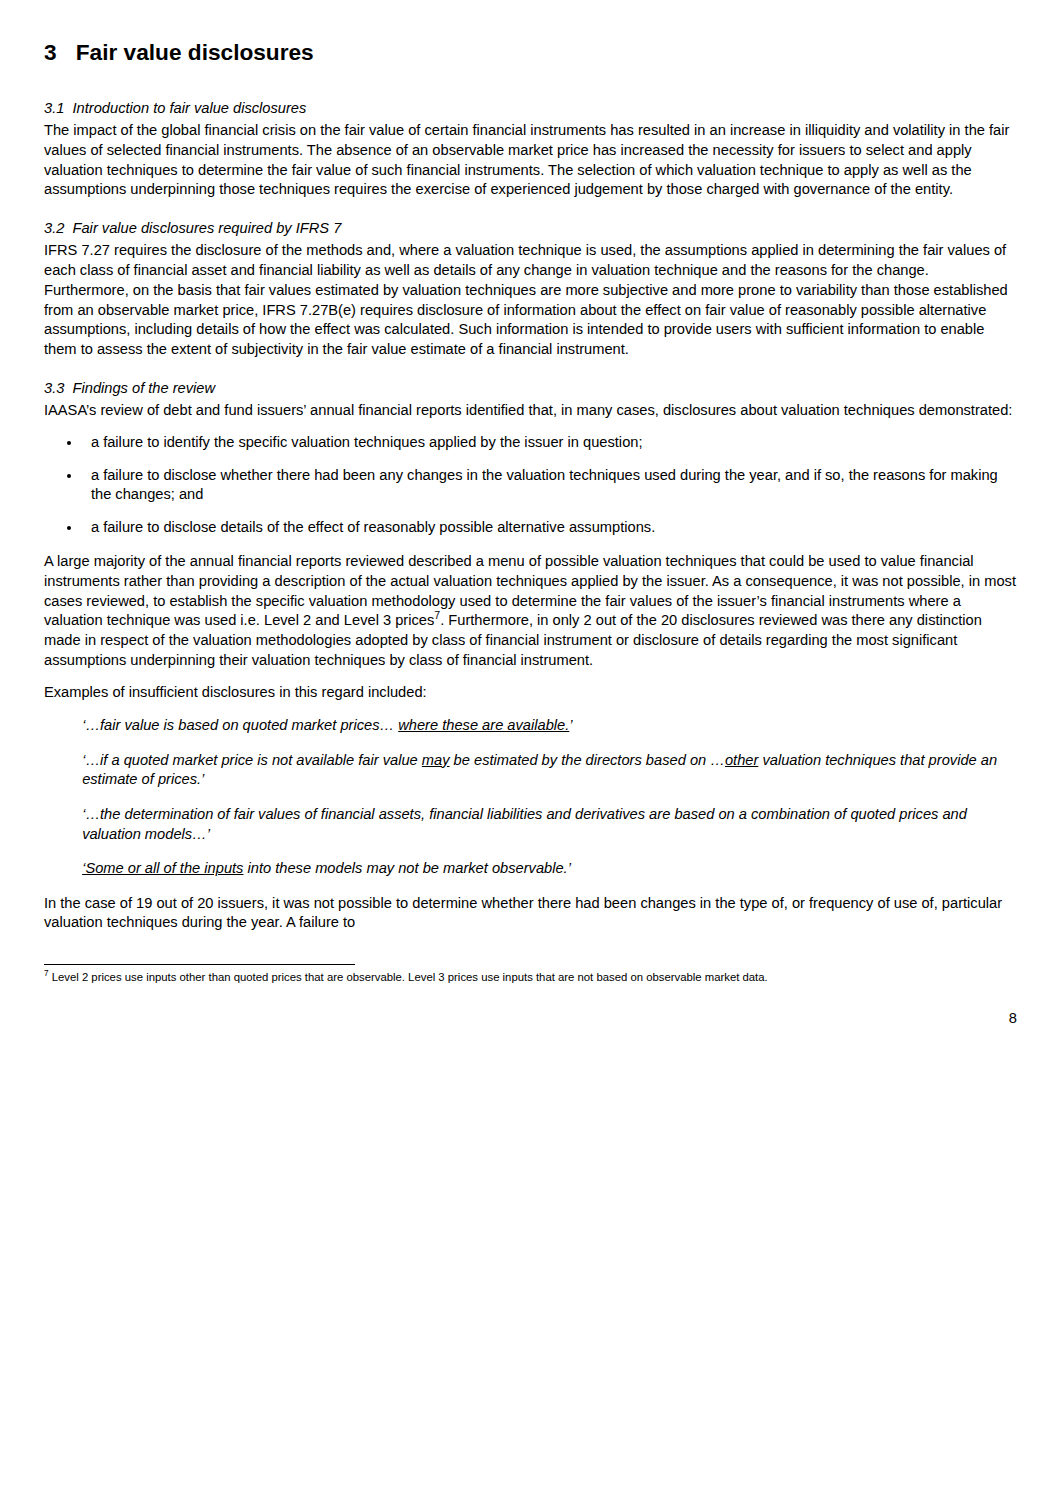3 Fair value disclosures
3.1 Introduction to fair value disclosures
The impact of the global financial crisis on the fair value of certain financial instruments has resulted in an increase in illiquidity and volatility in the fair values of selected financial instruments. The absence of an observable market price has increased the necessity for issuers to select and apply valuation techniques to determine the fair value of such financial instruments. The selection of which valuation technique to apply as well as the assumptions underpinning those techniques requires the exercise of experienced judgement by those charged with governance of the entity.
3.2 Fair value disclosures required by IFRS 7
IFRS 7.27 requires the disclosure of the methods and, where a valuation technique is used, the assumptions applied in determining the fair values of each class of financial asset and financial liability as well as details of any change in valuation technique and the reasons for the change. Furthermore, on the basis that fair values estimated by valuation techniques are more subjective and more prone to variability than those established from an observable market price, IFRS 7.27B(e) requires disclosure of information about the effect on fair value of reasonably possible alternative assumptions, including details of how the effect was calculated. Such information is intended to provide users with sufficient information to enable them to assess the extent of subjectivity in the fair value estimate of a financial instrument.
3.3 Findings of the review
IAASA’s review of debt and fund issuers’ annual financial reports identified that, in many cases, disclosures about valuation techniques demonstrated:
a failure to identify the specific valuation techniques applied by the issuer in question;
a failure to disclose whether there had been any changes in the valuation techniques used during the year, and if so, the reasons for making the changes; and
a failure to disclose details of the effect of reasonably possible alternative assumptions.
A large majority of the annual financial reports reviewed described a menu of possible valuation techniques that could be used to value financial instruments rather than providing a description of the actual valuation techniques applied by the issuer. As a consequence, it was not possible, in most cases reviewed, to establish the specific valuation methodology used to determine the fair values of the issuer’s financial instruments where a valuation technique was used i.e. Level 2 and Level 3 prices7. Furthermore, in only 2 out of the 20 disclosures reviewed was there any distinction made in respect of the valuation methodologies adopted by class of financial instrument or disclosure of details regarding the most significant assumptions underpinning their valuation techniques by class of financial instrument.
Examples of insufficient disclosures in this regard included:
‘…fair value is based on quoted market prices… where these are available.’
‘…if a quoted market price is not available fair value may be estimated by the directors based on …other valuation techniques that provide an estimate of prices.’
‘…the determination of fair values of financial assets, financial liabilities and derivatives are based on a combination of quoted prices and valuation models…’
‘Some or all of the inputs into these models may not be market observable.’
In the case of 19 out of 20 issuers, it was not possible to determine whether there had been changes in the type of, or frequency of use of, particular valuation techniques during the year. A failure to
7 Level 2 prices use inputs other than quoted prices that are observable. Level 3 prices use inputs that are not based on observable market data.
8